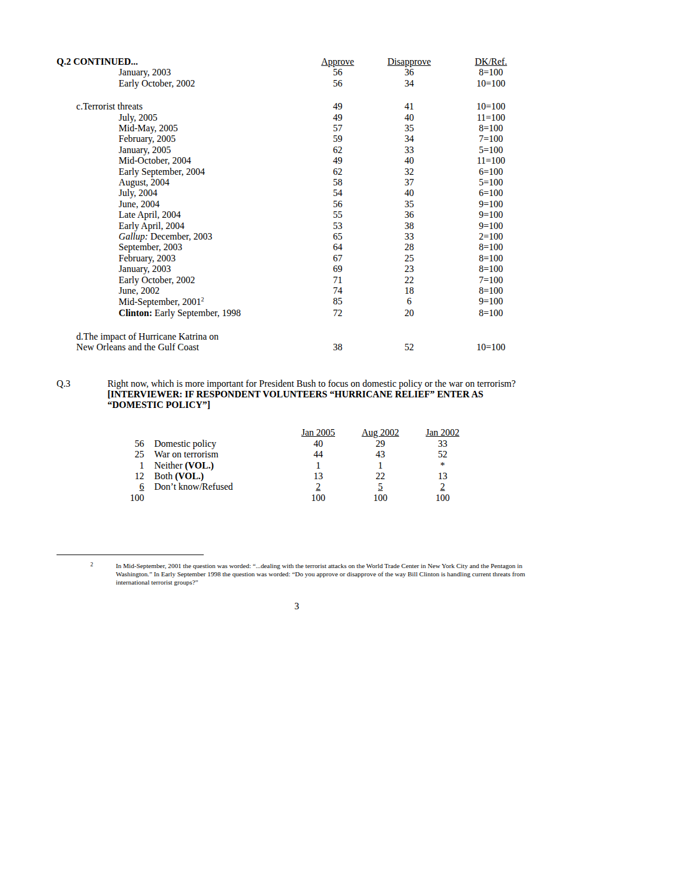| Q.2 CONTINUED... | Approve | Disapprove | DK/Ref. |
| January, 2003 | 56 | 36 | 8=100 |
| Early October, 2002 | 56 | 34 | 10=100 |
| c. Terrorist threats | 49 | 41 | 10=100 |
| July, 2005 | 49 | 40 | 11=100 |
| Mid-May, 2005 | 57 | 35 | 8=100 |
| February, 2005 | 59 | 34 | 7=100 |
| January, 2005 | 62 | 33 | 5=100 |
| Mid-October, 2004 | 49 | 40 | 11=100 |
| Early September, 2004 | 62 | 32 | 6=100 |
| August, 2004 | 58 | 37 | 5=100 |
| July, 2004 | 54 | 40 | 6=100 |
| June, 2004 | 56 | 35 | 9=100 |
| Late April, 2004 | 55 | 36 | 9=100 |
| Early April, 2004 | 53 | 38 | 9=100 |
| Gallup: December, 2003 | 65 | 33 | 2=100 |
| September, 2003 | 64 | 28 | 8=100 |
| February, 2003 | 67 | 25 | 8=100 |
| January, 2003 | 69 | 23 | 8=100 |
| Early October, 2002 | 71 | 22 | 7=100 |
| June, 2002 | 74 | 18 | 8=100 |
| Mid-September, 2001 2 | 85 | 6 | 9=100 |
| Clinton: Early September, 1998 | 72 | 20 | 8=100 |
| d. The impact of Hurricane Katrina on | | | |
| New Orleans and the Gulf Coast | 38 | 52 | 10=100 |
Q.3
Right now, which is more important for President Bush to focus on domestic policy or the war on terrorism? [INTERVIEWER: IF RESPONDENT VOLUNTEERS “HURRICANE RELIEF” ENTER AS “DOMESTIC POLICY”]
| | | Jan 2005 | Aug 2002 | Jan 2002 |
| 56 | Domestic policy | 40 | 29 | 33 |
| 25 | War on terrorism | 44 | 43 | 52 |
| 1 | Neither (VOL.) | 1 | 1 | * |
| 12 | Both (VOL.) | 13 | 22 | 13 |
| 6 | Don’t know/Refused | 2 | 5 | 2 |
| 100 | | 100 | 100 | 100 |
2
In Mid-September, 2001 the question was worded: “...dealing with the terrorist attacks on the World Trade Center in New York City and the Pentagon in Washington.” In Early September 1998 the question was worded: “Do you approve or disapprove of the way Bill Clinton is handling current threats from international terrorist groups?”
3